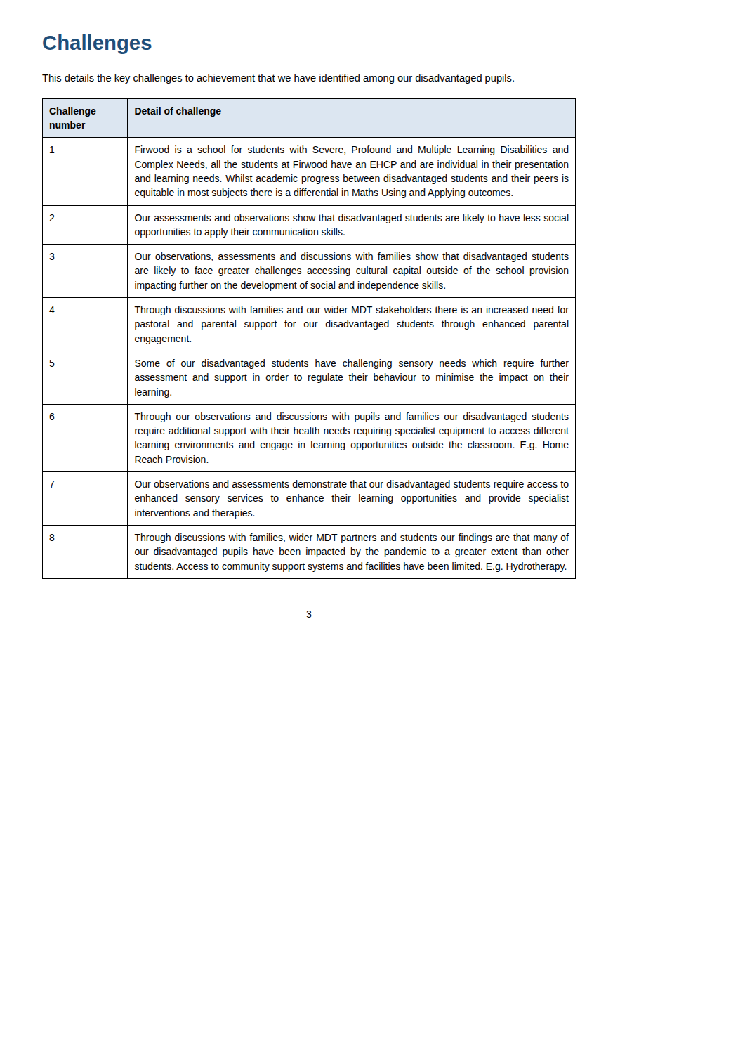Challenges
This details the key challenges to achievement that we have identified among our disadvantaged pupils.
| Challenge number | Detail of challenge |
| --- | --- |
| 1 | Firwood is a school for students with Severe, Profound and Multiple Learning Disabilities and Complex Needs, all the students at Firwood have an EHCP and are individual in their presentation and learning needs. Whilst academic progress between disadvantaged students and their peers is equitable in most subjects there is a differential in Maths Using and Applying outcomes. |
| 2 | Our assessments and observations show that disadvantaged students are likely to have less social opportunities to apply their communication skills. |
| 3 | Our observations, assessments and discussions with families show that disadvantaged students are likely to face greater challenges accessing cultural capital outside of the school provision impacting further on the development of social and independence skills. |
| 4 | Through discussions with families and our wider MDT stakeholders there is an increased need for pastoral and parental support for our disadvantaged students through enhanced parental engagement. |
| 5 | Some of our disadvantaged students have challenging sensory needs which require further assessment and support in order to regulate their behaviour to minimise the impact on their learning. |
| 6 | Through our observations and discussions with pupils and families our disadvantaged students require additional support with their health needs requiring specialist equipment to access different learning environments and engage in learning opportunities outside the classroom. E.g. Home Reach Provision. |
| 7 | Our observations and assessments demonstrate that our disadvantaged students require access to enhanced sensory services to enhance their learning opportunities and provide specialist interventions and therapies. |
| 8 | Through discussions with families, wider MDT partners and students our findings are that many of our disadvantaged pupils have been impacted by the pandemic to a greater extent than other students. Access to community support systems and facilities have been limited. E.g. Hydrotherapy. |
3